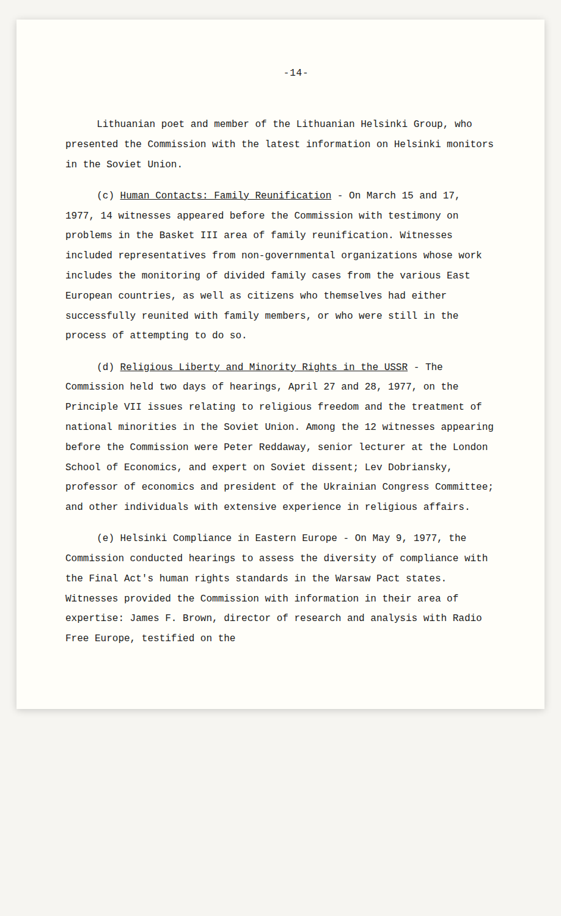-14-
Lithuanian poet and member of the Lithuanian Helsinki Group, who presented the Commission with the latest information on Helsinki monitors in the Soviet Union.
(c) Human Contacts: Family Reunification - On March 15 and 17, 1977, 14 witnesses appeared before the Commission with testimony on problems in the Basket III area of family reunification. Witnesses included representatives from non-governmental organizations whose work includes the monitoring of divided family cases from the various East European countries, as well as citizens who themselves had either successfully reunited with family members, or who were still in the process of attempting to do so.
(d) Religious Liberty and Minority Rights in the USSR - The Commission held two days of hearings, April 27 and 28, 1977, on the Principle VII issues relating to religious freedom and the treatment of national minorities in the Soviet Union. Among the 12 witnesses appearing before the Commission were Peter Reddaway, senior lecturer at the London School of Economics, and expert on Soviet dissent; Lev Dobriansky, professor of economics and president of the Ukrainian Congress Committee; and other individuals with extensive experience in religious affairs.
(e) Helsinki Compliance in Eastern Europe - On May 9, 1977, the Commission conducted hearings to assess the diversity of compliance with the Final Act's human rights standards in the Warsaw Pact states. Witnesses provided the Commission with information in their area of expertise: James F. Brown, director of research and analysis with Radio Free Europe, testified on the